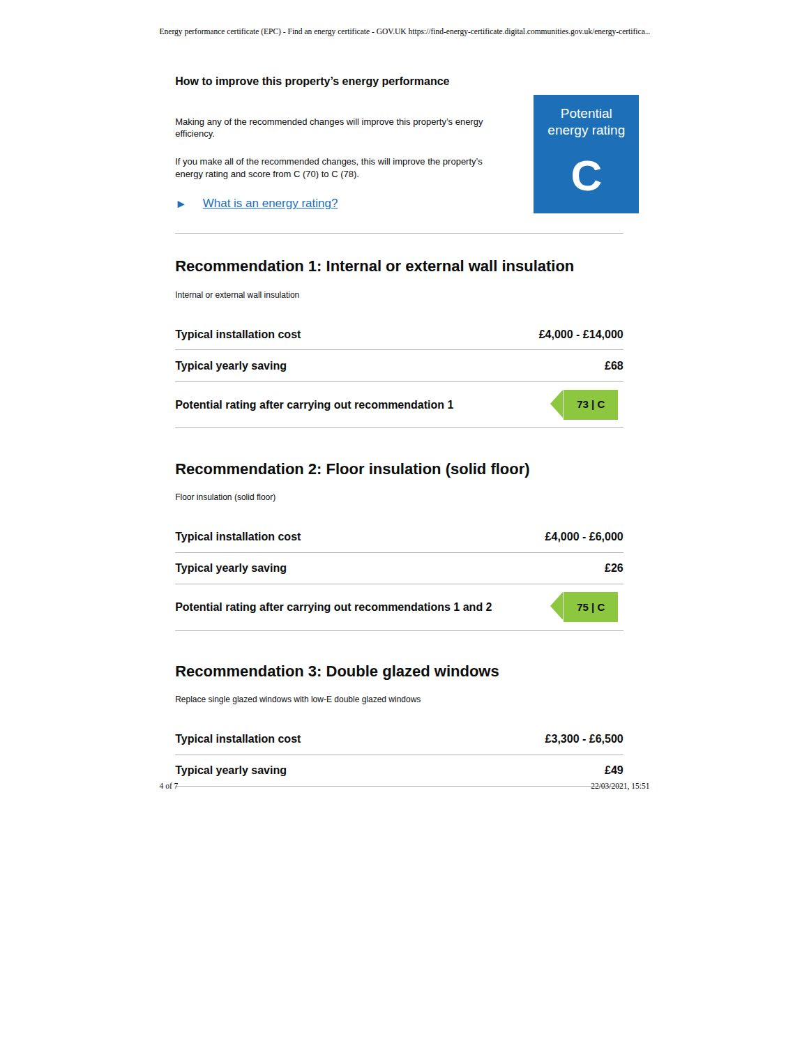Energy performance certificate (EPC) - Find an energy certificate - GOV.UK https://find-energy-certificate.digital.communities.gov.uk/energy-certifica...
Potential energy rating
C
How to improve this property’s energy performance
Making any of the recommended changes will improve this property’s energy efficiency.
If you make all of the recommended changes, this will improve the property’s energy rating and score from C (70) to C (78).
► What is an energy rating?
Recommendation 1: Internal or external wall insulation
Internal or external wall insulation
| Typical installation cost | £4,000 - £14,000 |
| Typical yearly saving | £68 |
| Potential rating after carrying out recommendation 1 | 73 / C |
Recommendation 2: Floor insulation (solid floor)
Floor insulation (solid floor)
| Typical installation cost | £4,000 - £6,000 |
| Typical yearly saving | £26 |
| Potential rating after carrying out recommendations 1 and 2 | 75 / C |
Recommendation 3: Double glazed windows
Replace single glazed windows with low-E double glazed windows
| Typical installation cost | £3,300 - £6,500 |
| Typical yearly saving | £49 |
4 of 7
22/03/2021, 15:51